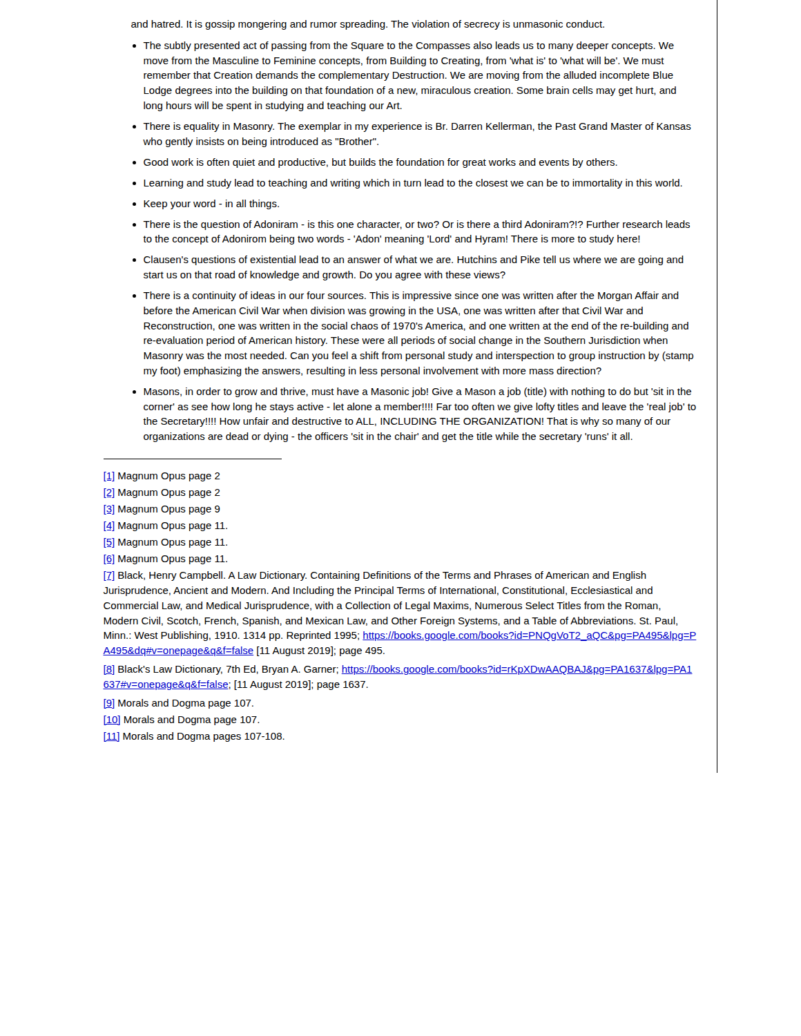and hatred. It is gossip mongering and rumor spreading. The violation of secrecy is unmasonic conduct.
The subtly presented act of passing from the Square to the Compasses also leads us to many deeper concepts. We move from the Masculine to Feminine concepts, from Building to Creating, from 'what is' to 'what will be'. We must remember that Creation demands the complementary Destruction. We are moving from the alluded incomplete Blue Lodge degrees into the building on that foundation of a new, miraculous creation. Some brain cells may get hurt, and long hours will be spent in studying and teaching our Art.
There is equality in Masonry. The exemplar in my experience is Br. Darren Kellerman, the Past Grand Master of Kansas who gently insists on being introduced as "Brother".
Good work is often quiet and productive, but builds the foundation for great works and events by others.
Learning and study lead to teaching and writing which in turn lead to the closest we can be to immortality in this world.
Keep your word - in all things.
There is the question of Adoniram - is this one character, or two? Or is there a third Adoniram?!? Further research leads to the concept of Adonirom being two words - 'Adon' meaning 'Lord' and Hyram! There is more to study here!
Clausen's questions of existential lead to an answer of what we are. Hutchins and Pike tell us where we are going and start us on that road of knowledge and growth. Do you agree with these views?
There is a continuity of ideas in our four sources. This is impressive since one was written after the Morgan Affair and before the American Civil War when division was growing in the USA, one was written after that Civil War and Reconstruction, one was written in the social chaos of 1970's America, and one written at the end of the re-building and re-evaluation period of American history. These were all periods of social change in the Southern Jurisdiction when Masonry was the most needed. Can you feel a shift from personal study and interspection to group instruction by (stamp my foot) emphasizing the answers, resulting in less personal involvement with more mass direction?
Masons, in order to grow and thrive, must have a Masonic job! Give a Mason a job (title) with nothing to do but 'sit in the corner' as see how long he stays active - let alone a member!!!! Far too often we give lofty titles and leave the 'real job' to the Secretary!!!! How unfair and destructive to ALL, INCLUDING THE ORGANIZATION! That is why so many of our organizations are dead or dying - the officers 'sit in the chair' and get the title while the secretary 'runs' it all.
[1] Magnum Opus page 2
[2] Magnum Opus page 2
[3] Magnum Opus page 9
[4] Magnum Opus page 11.
[5] Magnum Opus page 11.
[6] Magnum Opus page 11.
[7] Black, Henry Campbell. A Law Dictionary. Containing Definitions of the Terms and Phrases of American and English Jurisprudence, Ancient and Modern. And Including the Principal Terms of International, Constitutional, Ecclesiastical and Commercial Law, and Medical Jurisprudence, with a Collection of Legal Maxims, Numerous Select Titles from the Roman, Modern Civil, Scotch, French, Spanish, and Mexican Law, and Other Foreign Systems, and a Table of Abbreviations. St. Paul, Minn.: West Publishing, 1910. 1314 pp. Reprinted 1995; https://books.google.com/books?id=PNQgVoT2_aQC&pg=PA495&lpg=PA495&dq#v=onepage&q&f=false [11 August 2019]; page 495.
[8] Black's Law Dictionary, 7th Ed, Bryan A. Garner; https://books.google.com/books?id=rKpXDwAAQBAJ&pg=PA1637&lpg=PA1637#v=onepage&q&f=false; [11 August 2019]; page 1637.
[9] Morals and Dogma page 107.
[10] Morals and Dogma page 107.
[11] Morals and Dogma pages 107-108.